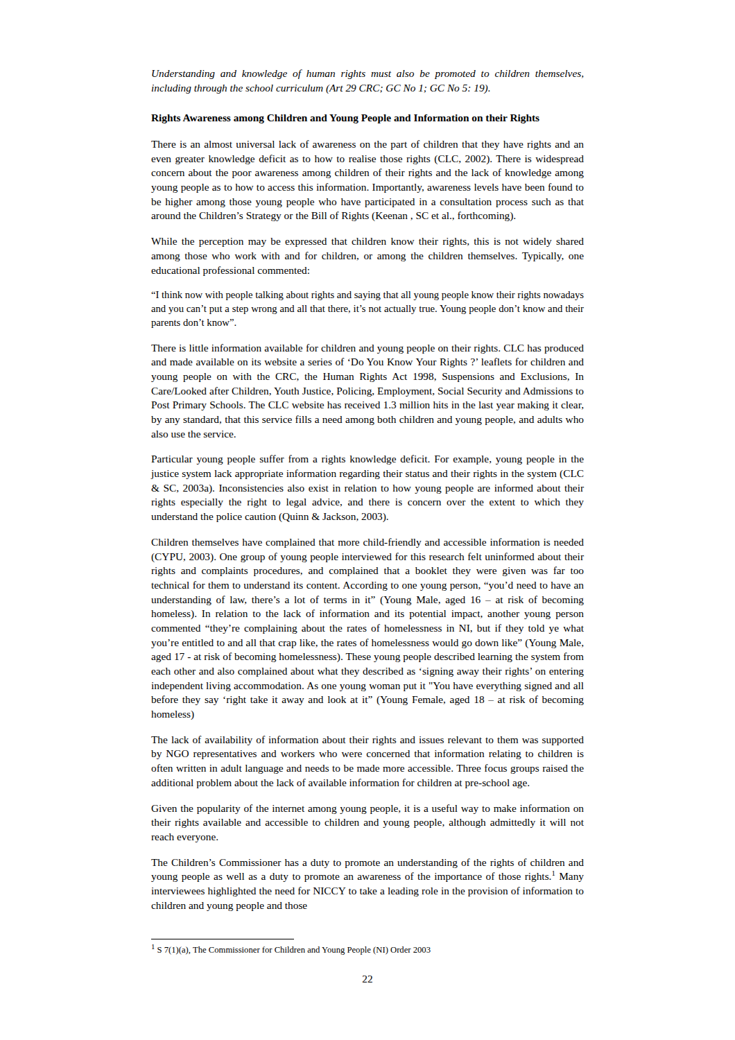Understanding and knowledge of human rights must also be promoted to children themselves, including through the school curriculum (Art 29 CRC; GC No 1; GC No 5: 19).
Rights Awareness among Children and Young People and Information on their Rights
There is an almost universal lack of awareness on the part of children that they have rights and an even greater knowledge deficit as to how to realise those rights (CLC, 2002). There is widespread concern about the poor awareness among children of their rights and the lack of knowledge among young people as to how to access this information. Importantly, awareness levels have been found to be higher among those young people who have participated in a consultation process such as that around the Children’s Strategy or the Bill of Rights (Keenan , SC et al., forthcoming).
While the perception may be expressed that children know their rights, this is not widely shared among those who work with and for children, or among the children themselves. Typically, one educational professional commented:
“I think now with people talking about rights and saying that all young people know their rights nowadays and you can’t put a step wrong and all that there, it’s not actually true. Young people don’t know and their parents don’t know”.
There is little information available for children and young people on their rights. CLC has produced and made available on its website a series of ‘Do You Know Your Rights ?’ leaflets for children and young people on with the CRC, the Human Rights Act 1998, Suspensions and Exclusions, In Care/Looked after Children, Youth Justice, Policing, Employment, Social Security and Admissions to Post Primary Schools. The CLC website has received 1.3 million hits in the last year making it clear, by any standard, that this service fills a need among both children and young people, and adults who also use the service.
Particular young people suffer from a rights knowledge deficit. For example, young people in the justice system lack appropriate information regarding their status and their rights in the system (CLC & SC, 2003a). Inconsistencies also exist in relation to how young people are informed about their rights especially the right to legal advice, and there is concern over the extent to which they understand the police caution (Quinn & Jackson, 2003).
Children themselves have complained that more child-friendly and accessible information is needed (CYPU, 2003). One group of young people interviewed for this research felt uninformed about their rights and complaints procedures, and complained that a booklet they were given was far too technical for them to understand its content. According to one young person, “you’d need to have an understanding of law, there’s a lot of terms in it” (Young Male, aged 16 – at risk of becoming homeless). In relation to the lack of information and its potential impact, another young person commented “they’re complaining about the rates of homelessness in NI, but if they told ye what you’re entitled to and all that crap like, the rates of homelessness would go down like” (Young Male, aged 17 - at risk of becoming homelessness). These young people described learning the system from each other and also complained about what they described as ‘signing away their rights’ on entering independent living accommodation. As one young woman put it "You have everything signed and all before they say ‘right take it away and look at it” (Young Female, aged 18 – at risk of becoming homeless)
The lack of availability of information about their rights and issues relevant to them was supported by NGO representatives and workers who were concerned that information relating to children is often written in adult language and needs to be made more accessible. Three focus groups raised the additional problem about the lack of available information for children at pre-school age.
Given the popularity of the internet among young people, it is a useful way to make information on their rights available and accessible to children and young people, although admittedly it will not reach everyone.
The Children’s Commissioner has a duty to promote an understanding of the rights of children and young people as well as a duty to promote an awareness of the importance of those rights.1 Many interviewees highlighted the need for NICCY to take a leading role in the provision of information to children and young people and those
1 S 7(1)(a), The Commissioner for Children and Young People (NI) Order 2003
22